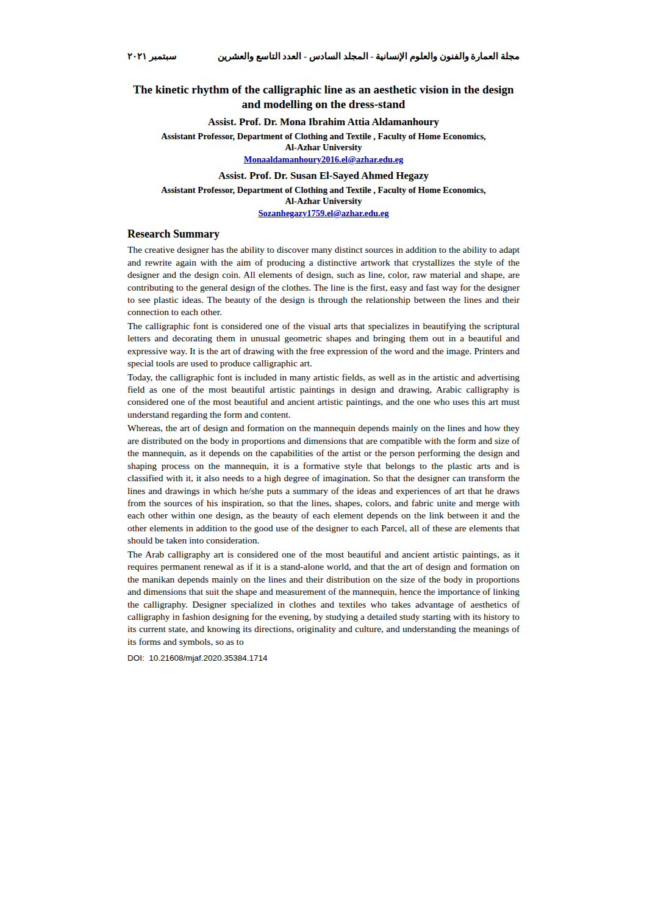سبتمبر ٢٠٢١ مجلة العمارة والفنون والعلوم الإنسانية - المجلد السادس - العدد التاسع والعشرين
The kinetic rhythm of the calligraphic line as an aesthetic vision in the design and modelling on the dress-stand
Assist. Prof. Dr. Mona Ibrahim Attia Aldamanhoury
Assistant Professor, Department of Clothing and Textile , Faculty of Home Economics,
Al-Azhar University
Monaaldamanhoury2016.el@azhar.edu.eg
Assist. Prof. Dr. Susan El-Sayed Ahmed Hegazy
Assistant Professor, Department of Clothing and Textile , Faculty of Home Economics,
Al-Azhar University
Sozanhegazy1759.el@azhar.edu.eg
Research Summary
The creative designer has the ability to discover many distinct sources in addition to the ability to adapt and rewrite again with the aim of producing a distinctive artwork that crystallizes the style of the designer and the design coin. All elements of design, such as line, color, raw material and shape, are contributing to the general design of the clothes. The line is the first, easy and fast way for the designer to see plastic ideas. The beauty of the design is through the relationship between the lines and their connection to each other.
The calligraphic font is considered one of the visual arts that specializes in beautifying the scriptural letters and decorating them in unusual geometric shapes and bringing them out in a beautiful and expressive way. It is the art of drawing with the free expression of the word and the image. Printers and special tools are used to produce calligraphic art.
Today, the calligraphic font is included in many artistic fields, as well as in the artistic and advertising field as one of the most beautiful artistic paintings in design and drawing, Arabic calligraphy is considered one of the most beautiful and ancient artistic paintings, and the one who uses this art must understand regarding the form and content.
Whereas, the art of design and formation on the mannequin depends mainly on the lines and how they are distributed on the body in proportions and dimensions that are compatible with the form and size of the mannequin, as it depends on the capabilities of the artist or the person performing the design and shaping process on the mannequin, it is a formative style that belongs to the plastic arts and is classified with it, it also needs to a high degree of imagination. So that the designer can transform the lines and drawings in which he/she puts a summary of the ideas and experiences of art that he draws from the sources of his inspiration, so that the lines, shapes, colors, and fabric unite and merge with each other within one design, as the beauty of each element depends on the link between it and the other elements in addition to the good use of the designer to each Parcel, all of these are elements that should be taken into consideration.
The Arab calligraphy art is considered one of the most beautiful and ancient artistic paintings, as it requires permanent renewal as if it is a stand-alone world, and that the art of design and formation on the manikan depends mainly on the lines and their distribution on the size of the body in proportions and dimensions that suit the shape and measurement of the mannequin, hence the importance of linking the calligraphy. Designer specialized in clothes and textiles who takes advantage of aesthetics of calligraphy in fashion designing for the evening, by studying a detailed study starting with its history to its current state, and knowing its directions, originality and culture, and understanding the meanings of its forms and symbols, so as to
DOI: 10.21608/mjaf.2020.35384.1714